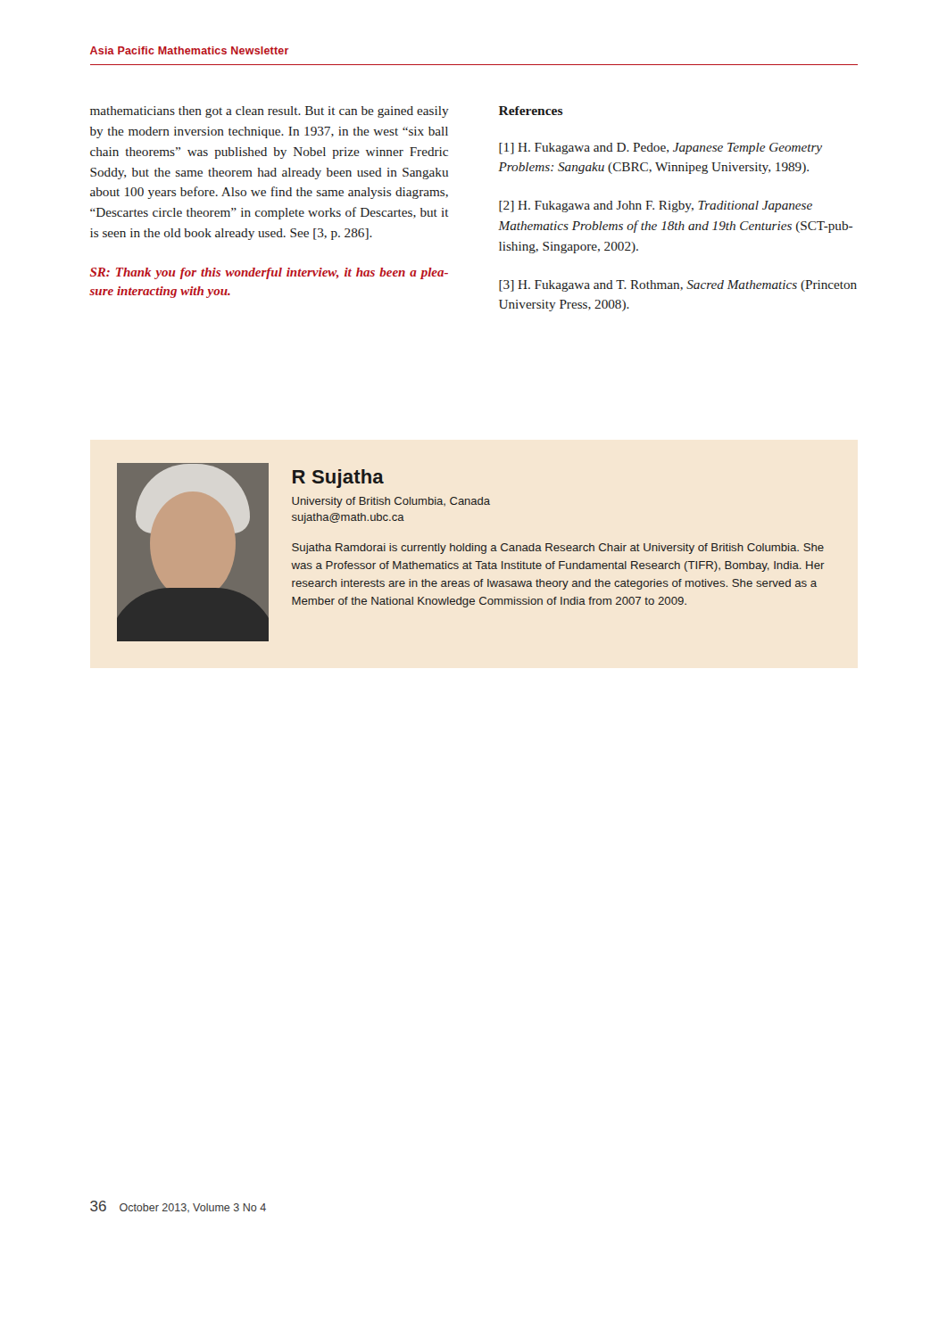Asia Pacific Mathematics Newsletter
mathematicians then got a clean result. But it can be gained easily by the modern inversion technique. In 1937, in the west “six ball chain theorems” was published by Nobel prize winner Fredric Soddy, but the same theorem had already been used in Sangaku about 100 years before. Also we find the same analysis diagrams, “Descartes circle theorem” in complete works of Descartes, but it is seen in the old book already used. See [3, p. 286].
SR: Thank you for this wonderful interview, it has been a pleasure interacting with you.
References
[1] H. Fukagawa and D. Pedoe, Japanese Temple Geometry Problems: Sangaku (CBRC, Winnipeg University, 1989).
[2] H. Fukagawa and John F. Rigby, Traditional Japanese Mathematics Problems of the 18th and 19th Centuries (SCT-publishing, Singapore, 2002).
[3] H. Fukagawa and T. Rothman, Sacred Mathematics (Princeton University Press, 2008).
R Sujatha
University of British Columbia, Canada
sujatha@math.ubc.ca
Sujatha Ramdorai is currently holding a Canada Research Chair at University of British Columbia. She was a Professor of Mathematics at Tata Institute of Fundamental Research (TIFR), Bombay, India. Her research interests are in the areas of Iwasawa theory and the categories of motives. She served as a Member of the National Knowledge Commission of India from 2007 to 2009.
36 October 2013, Volume 3 No 4